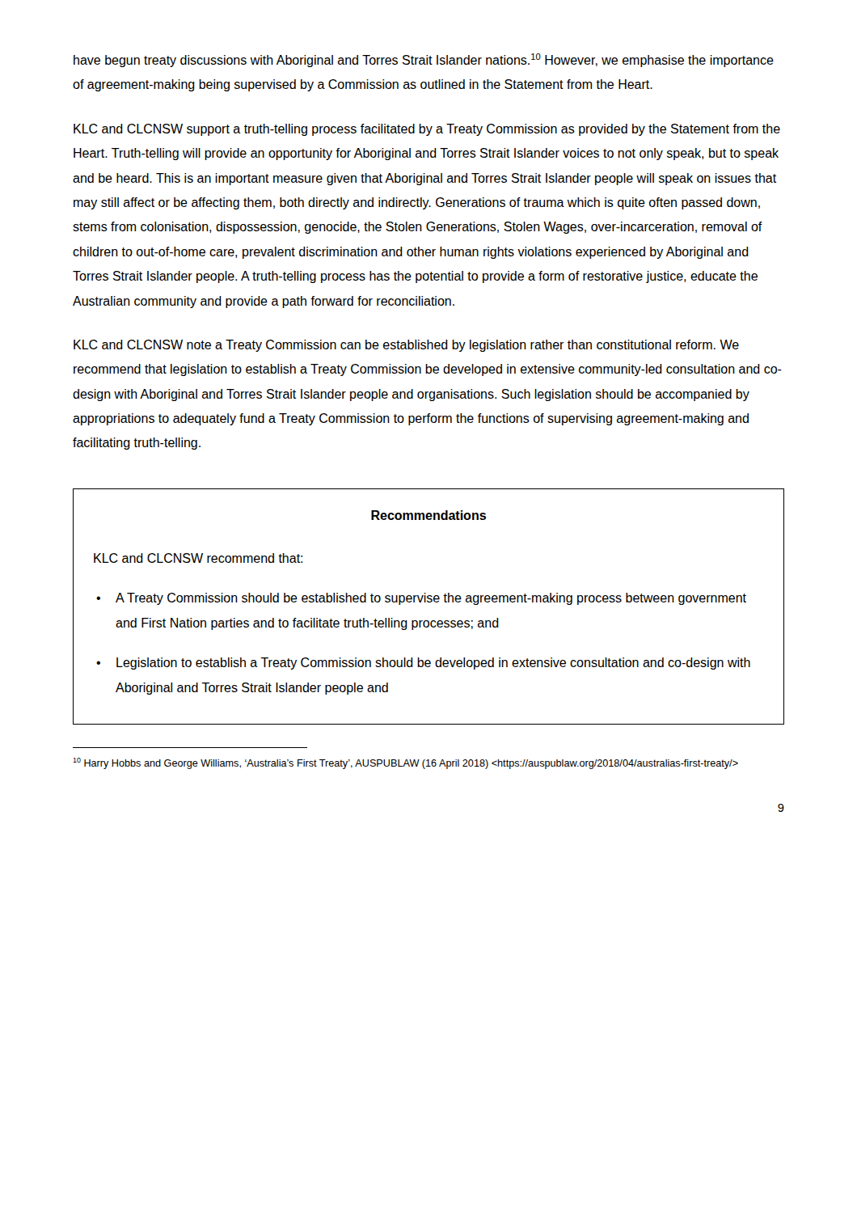have begun treaty discussions with Aboriginal and Torres Strait Islander nations.10 However, we emphasise the importance of agreement-making being supervised by a Commission as outlined in the Statement from the Heart.
KLC and CLCNSW support a truth-telling process facilitated by a Treaty Commission as provided by the Statement from the Heart. Truth-telling will provide an opportunity for Aboriginal and Torres Strait Islander voices to not only speak, but to speak and be heard. This is an important measure given that Aboriginal and Torres Strait Islander people will speak on issues that may still affect or be affecting them, both directly and indirectly. Generations of trauma which is quite often passed down, stems from colonisation, dispossession, genocide, the Stolen Generations, Stolen Wages, over-incarceration, removal of children to out-of-home care, prevalent discrimination and other human rights violations experienced by Aboriginal and Torres Strait Islander people. A truth-telling process has the potential to provide a form of restorative justice, educate the Australian community and provide a path forward for reconciliation.
KLC and CLCNSW note a Treaty Commission can be established by legislation rather than constitutional reform. We recommend that legislation to establish a Treaty Commission be developed in extensive community-led consultation and co-design with Aboriginal and Torres Strait Islander people and organisations. Such legislation should be accompanied by appropriations to adequately fund a Treaty Commission to perform the functions of supervising agreement-making and facilitating truth-telling.
Recommendations
KLC and CLCNSW recommend that:
A Treaty Commission should be established to supervise the agreement-making process between government and First Nation parties and to facilitate truth-telling processes; and
Legislation to establish a Treaty Commission should be developed in extensive consultation and co-design with Aboriginal and Torres Strait Islander people and
10 Harry Hobbs and George Williams, ‘Australia’s First Treaty’, AUSPUBLAW (16 April 2018) <https://auspublaw.org/2018/04/australias-first-treaty/>
9